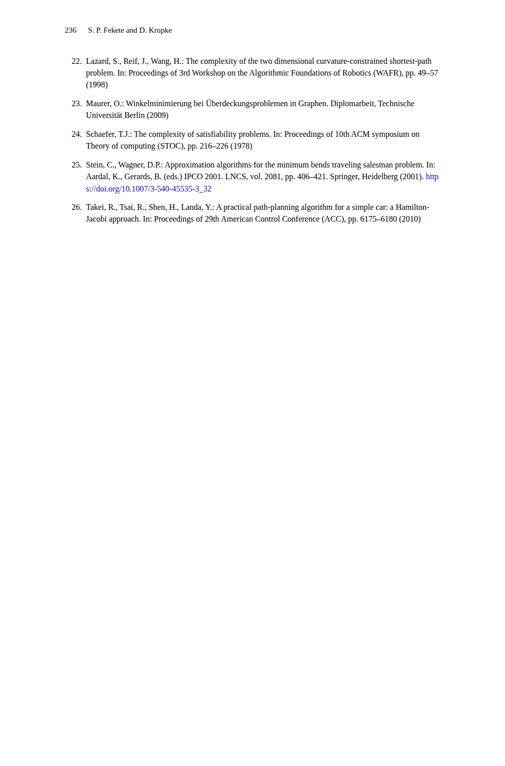236 S. P. Fekete and D. Krupke
Lazard, S., Reif, J., Wang, H.: The complexity of the two dimensional curvature-constrained shortest-path problem. In: Proceedings of 3rd Workshop on the Algorithmic Foundations of Robotics (WAFR), pp. 49–57 (1998)
Maurer, O.: Winkelminimierung bei Überdeckungsproblemen in Graphen. Diplomarbeit, Technische Universität Berlin (2009)
Schaefer, T.J.: The complexity of satisfiability problems. In: Proceedings of 10th ACM symposium on Theory of computing (STOC), pp. 216–226 (1978)
Stein, C., Wagner, D.P.: Approximation algorithms for the minimum bends traveling salesman problem. In: Aardal, K., Gerards, B. (eds.) IPCO 2001. LNCS, vol. 2081, pp. 406–421. Springer, Heidelberg (2001). https://doi.org/10.1007/3-540-45535-3_32
Takei, R., Tsai, R., Shen, H., Landa, Y.: A practical path-planning algorithm for a simple car: a Hamilton-Jacobi approach. In: Proceedings of 29th American Control Conference (ACC), pp. 6175–6180 (2010)